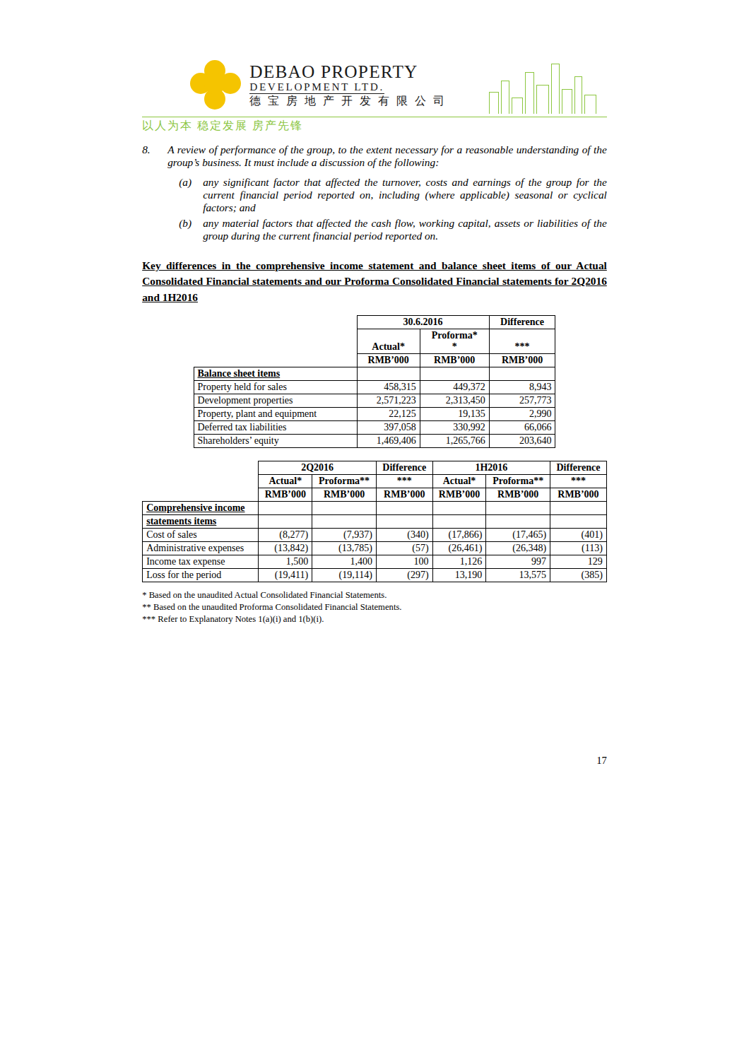DEBAO PROPERTY
DEVELOPMENT LTD.
德 宝 房 地 产 开 发 有 限 公 司
以人为本 稳定发展 房产先锋
8.
A review of performance of the group, to the extent necessary for a reasonable understanding of the group’s business. It must include a discussion of the following:
(a)
any significant factor that affected the turnover, costs and earnings of the group for the current financial period reported on, including (where applicable) seasonal or cyclical factors; and
(b)
any material factors that affected the cash flow, working capital, assets or liabilities of the group during the current financial period reported on.
Key differences in the comprehensive income statement and balance sheet items of our Actual Consolidated Financial statements and our Proforma Consolidated Financial statements for 2Q2016 and 1H2016
| | 30.6.2016 | Difference |
| | Actual* | Proforma* * | *** |
| | RMB’000 | RMB’000 | RMB’000 |
| Balance sheet items | | | |
| Property held for sales | 458,315 | 449,372 | 8,943 |
| Development properties | 2,571,223 | 2,313,450 | 257,773 |
| Property, plant and equipment | 22,125 | 19,135 | 2,990 |
| Deferred tax liabilities | 397,058 | 330,992 | 66,066 |
| Shareholders’ equity | 1,469,406 | 1,265,766 | 203,640 |
| | 2Q2016 | Difference | 1H2016 | Difference |
| | Actual* | Proforma** | *** | Actual* | Proforma** | *** |
| | RMB’000 | RMB’000 | RMB’000 | RMB’000 | RMB’000 | RMB’000 |
| Comprehensive income | | | | | | |
| statements items | | | | | | |
| Cost of sales | (8,277) | (7,937) | (340) | (17,866) | (17,465) | (401) |
| Administrative expenses | (13,842) | (13,785) | (57) | (26,461) | (26,348) | (113) |
| Income tax expense | 1,500 | 1,400 | 100 | 1,126 | 997 | 129 |
| Loss for the period | (19,411) | (19,114) | (297) | 13,190 | 13,575 | (385) |
* Based on the unaudited Actual Consolidated Financial Statements.
** Based on the unaudited Proforma Consolidated Financial Statements.
*** Refer to Explanatory Notes 1(a)(i) and 1(b)(i).
17